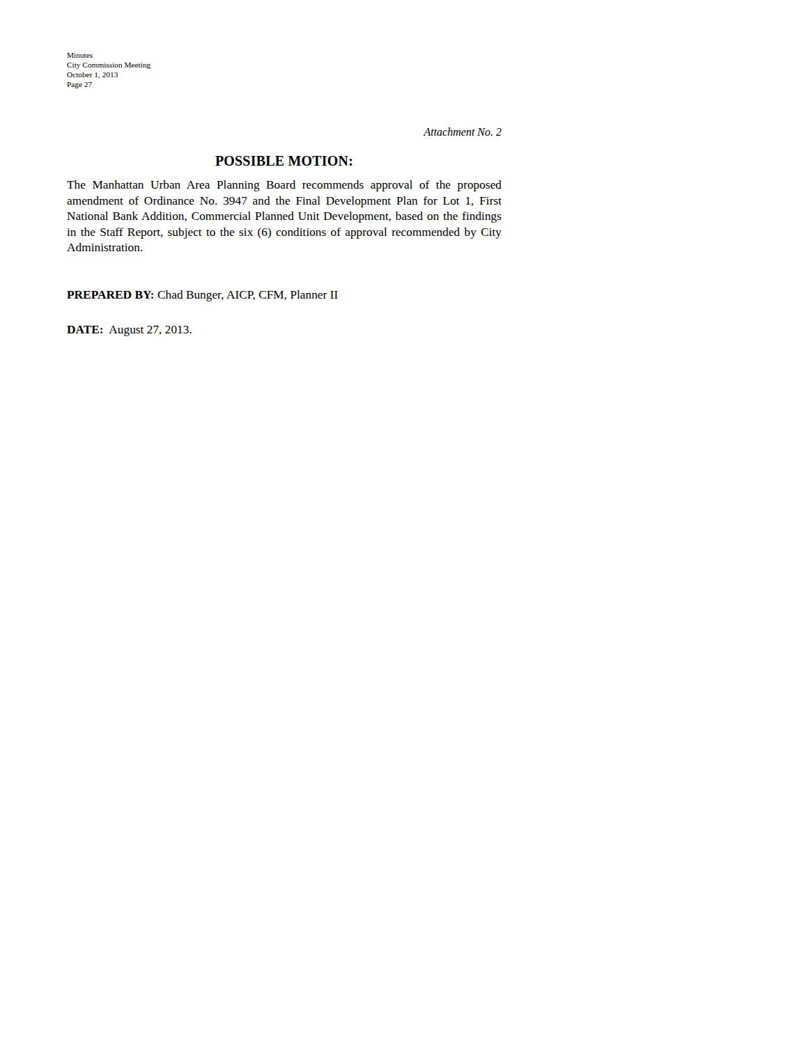Minutes
City Commission Meeting
October 1, 2013
Page 27
Attachment No. 2
POSSIBLE MOTION:
The Manhattan Urban Area Planning Board recommends approval of the proposed amendment of Ordinance No. 3947 and the Final Development Plan for Lot 1, First National Bank Addition, Commercial Planned Unit Development, based on the findings in the Staff Report, subject to the six (6) conditions of approval recommended by City Administration.
PREPARED BY: Chad Bunger, AICP, CFM, Planner II
DATE: August 27, 2013.